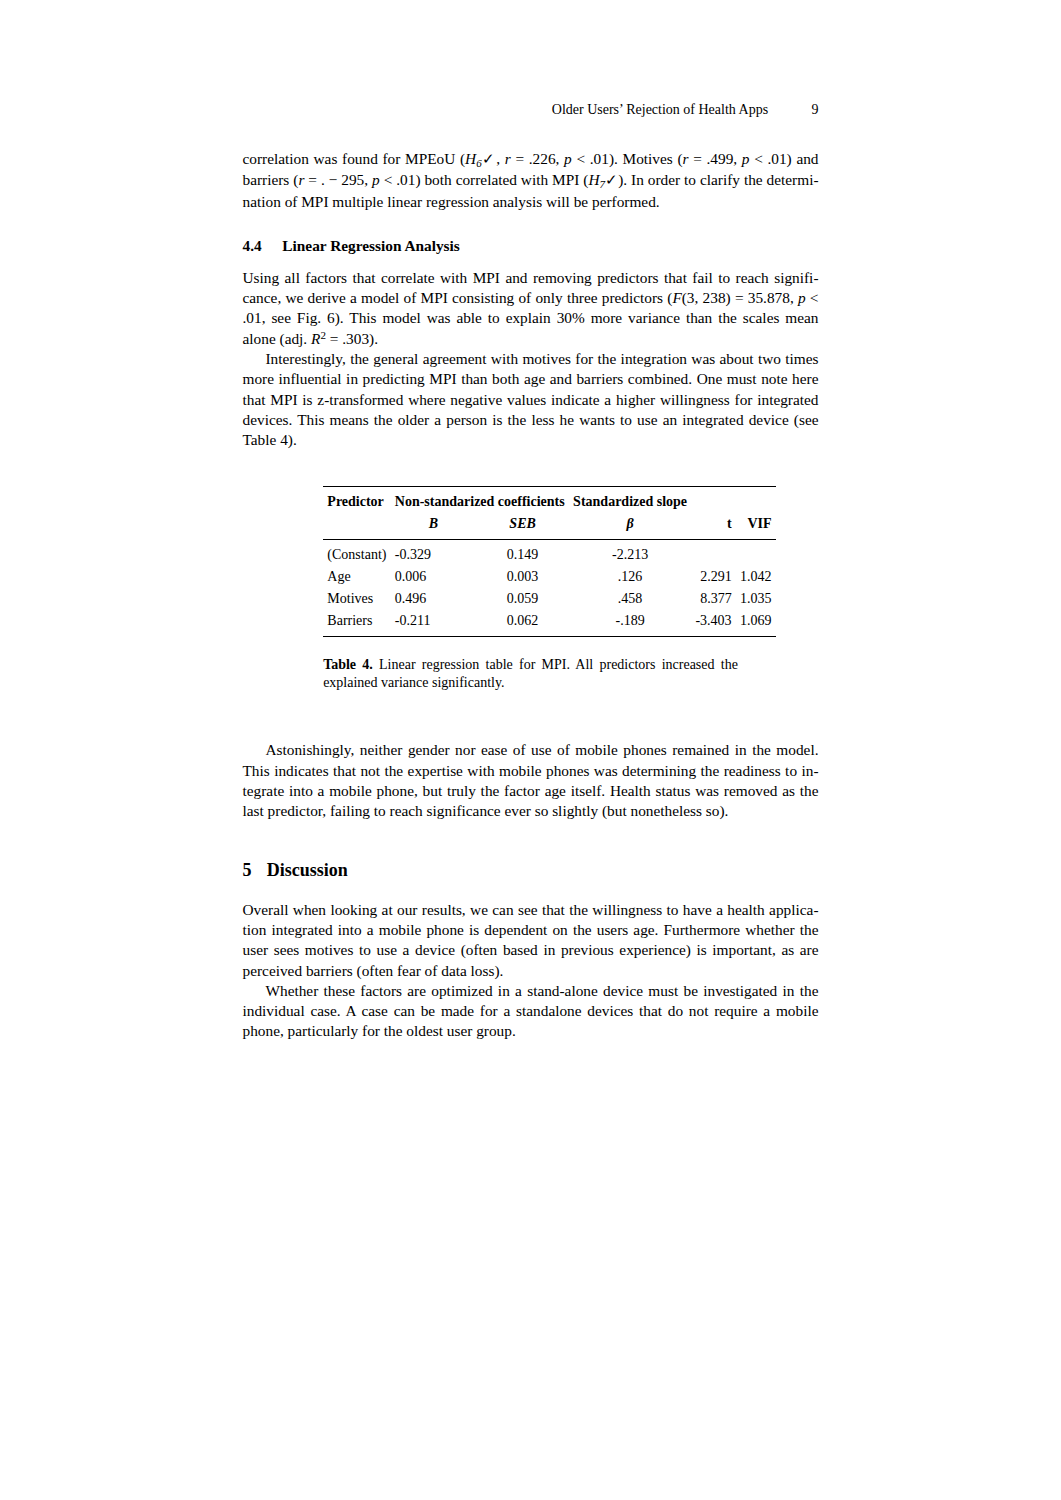Older Users’ Rejection of Health Apps 9
correlation was found for MPEoU (H6✓, r = .226, p < .01). Motives (r = .499, p < .01) and barriers (r = . − 295, p < .01) both correlated with MPI (H7✓). In order to clarify the determination of MPI multiple linear regression analysis will be performed.
4.4 Linear Regression Analysis
Using all factors that correlate with MPI and removing predictors that fail to reach significance, we derive a model of MPI consisting of only three predictors (F(3, 238) = 35.878, p < .01, see Fig. 6). This model was able to explain 30% more variance than the scales mean alone (adj. R2 = .303).
Interestingly, the general agreement with motives for the integration was about two times more influential in predicting MPI than both age and barriers combined. One must note here that MPI is z-transformed where negative values indicate a higher willingness for integrated devices. This means the older a person is the less he wants to use an integrated device (see Table 4).
| Predictor | Non-standarized coefficients | Standardized slope | | |
| --- | --- | --- | --- | --- |
| | B | SEB | β | t | VIF |
| (Constant) | -0.329 | 0.149 | -2.213 | | |
| Age | 0.006 | 0.003 | .126 | 2.291 | 1.042 |
| Motives | 0.496 | 0.059 | .458 | 8.377 | 1.035 |
| Barriers | -0.211 | 0.062 | -.189 | -3.403 | 1.069 |
Table 4. Linear regression table for MPI. All predictors increased the explained variance significantly.
Astonishingly, neither gender nor ease of use of mobile phones remained in the model. This indicates that not the expertise with mobile phones was determining the readiness to integrate into a mobile phone, but truly the factor age itself. Health status was removed as the last predictor, failing to reach significance ever so slightly (but nonetheless so).
5 Discussion
Overall when looking at our results, we can see that the willingness to have a health application integrated into a mobile phone is dependent on the users age. Furthermore whether the user sees motives to use a device (often based in previous experience) is important, as are perceived barriers (often fear of data loss).
Whether these factors are optimized in a stand-alone device must be investigated in the individual case. A case can be made for a standalone devices that do not require a mobile phone, particularly for the oldest user group.